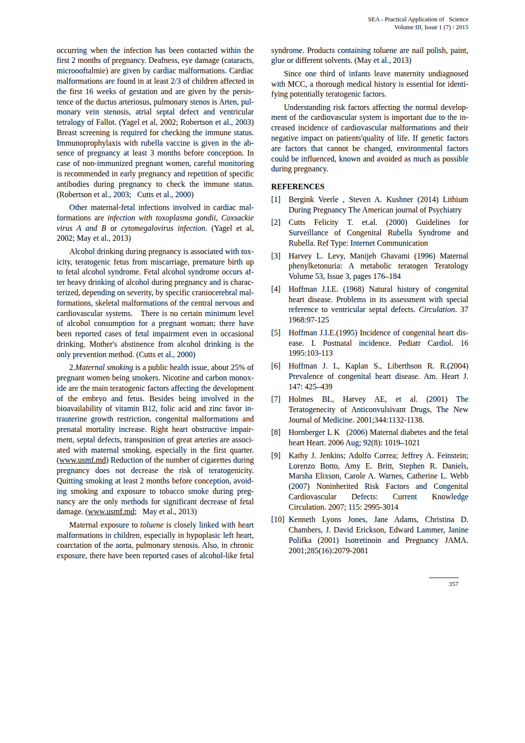SEA - Practical Application of Science
Volume III, Issue 1 (7) / 2015
occurring when the infection has been contacted within the first 2 months of pregnancy. Deafness, eye damage (cataracts, microooftalmie) are given by cardiac malformations. Cardiac malformations are found in at least 2/3 of children affected in the first 16 weeks of gestation and are given by the persistence of the ductus arteriosus, pulmonary stenos is Arten, pulmonary vein stenosis, atrial septal defect and ventricular tetralogy of Fallot. (Yagel et al, 2002; Robertson et al., 2003) Breast screening is required for checking the immune status. Immunoprophylaxis with rubella vaccine is given in the absence of pregnancy at least 3 months before conception. In case of non-immunized pregnant women, careful monitoring is recommended in early pregnancy and repetition of specific antibodies during pregnancy to check the immune status. (Robertson et al., 2003; Cutts et al., 2000)
Other maternal-fetal infections involved in cardiac malformations are infection with toxoplasma gondii, Coxsackie virus A and B or cytomegalovirus infection. (Yagel et al, 2002; May et al., 2013)
Alcohol drinking during pregnancy is associated with toxicity, teratogenic fetus from miscarriage, premature birth up to fetal alcohol syndrome. Fetal alcohol syndrome occurs after heavy drinking of alcohol during pregnancy and is characterized, depending on severity, by specific craniocerebral malformations, skeletal malformations of the central nervous and cardiovascular systems. There is no certain minimum level of alcohol consumption for a pregnant woman; there have been reported cases of fetal impairment even in occasional drinking. Mother's abstinence from alcohol drinking is the only prevention method. (Cutts et al., 2000)
2.Maternal smoking is a public health issue, about 25% of pregnant women being smokers. Nicotine and carbon monoxide are the main teratogenic factors affecting the development of the embryo and fetus. Besides being involved in the bioavailability of vitamin B12, folic acid and zinc favor intrauterine growth restriction, congenital malformations and prenatal mortality increase. Right heart obstructive impairment, septal defects, transposition of great arteries are associated with maternal smoking, especially in the first quarter. (www.usmf.md) Reduction of the number of cigarettes during pregnancy does not decrease the risk of teratogenicity. Quitting smoking at least 2 months before conception, avoiding smoking and exposure to tobacco smoke during pregnancy are the only methods for significant decrease of fetal damage. (www.usmf.md; May et al., 2013)
Maternal exposure to toluene is closely linked with heart malformations in children, especially in hypoplasic left heart, coarctation of the aorta, pulmonary stenosis. Also, in chronic exposure, there have been reported cases of alcohol-like fetal syndrome. Products containing toluene are nail polish, paint, glue or different solvents. (May et al., 2013)
Since one third of infants leave maternity undiagnosed with MCC, a thorough medical history is essential for identifying potentially teratogenic factors.
Understanding risk factors affecting the normal development of the cardiovascular system is important due to the increased incidence of cardiovascular malformations and their negative impact on patients'quality of life. If genetic factors are factors that cannot be changed, environmental factors could be influenced, known and avoided as much as possible during pregnancy.
REFERENCES
Bergink Veerle , Steven A. Kushner (2014) Lithium During Pregnancy The American journal of Psychiatry
Cutts Felicity T. et.al. (2000) Guidelines for Surveillance of Congenital Rubella Syndrome and Rubella. Ref Type: Internet Communication
Harvey L. Levy, Manijeh Ghavami (1996) Maternal phenylketonuria: A metabolic teratogen Teratology Volume 53, Issue 3, pages 176–184
Hoffman J.I.E. (1968) Natural history of congenital heart disease. Problems in its assessment with special reference to ventricular septal defects. Circulation. 37 1968:97-125
Hoffman J.I.E.(1995) Incidence of congenital heart disease. I. Postnatal incidence. Pediatr Cardiol. 16 1995:103-113
Hoffman J. I., Kaplan S., Liberthson R. R.(2004) Prevalence of congenital heart disease. Am. Heart J. 147: 425–439
Holmes BL, Harvey AE, et al. (2001) The Teratogenecity of Anticonvulsivant Drugs, The New Journal of Medicine. 2001;344:1132-1138.
Hornberger L K (2006) Maternal diabetes and the fetal heart Heart. 2006 Aug; 92(8): 1019–1021
Kathy J. Jenkins; Adolfo Correa; Jeffrey A. Feinstein; Lorenzo Botto, Amy E. Britt, Stephen R. Daniels, Marsha Elixson, Carole A. Warnes, Catherine L. Webb (2007) Noninherited Risk Factors and Congenital Cardiovascular Defects: Current Knowledge Circulation. 2007; 115: 2995-3014
Kenneth Lyons Jones, Jane Adams, Christina D. Chambers, J. David Erickson, Edward Lammer, Janine Polifka (2001) Isotretinoin and Pregnancy JAMA. 2001;285(16):2079-2081
357